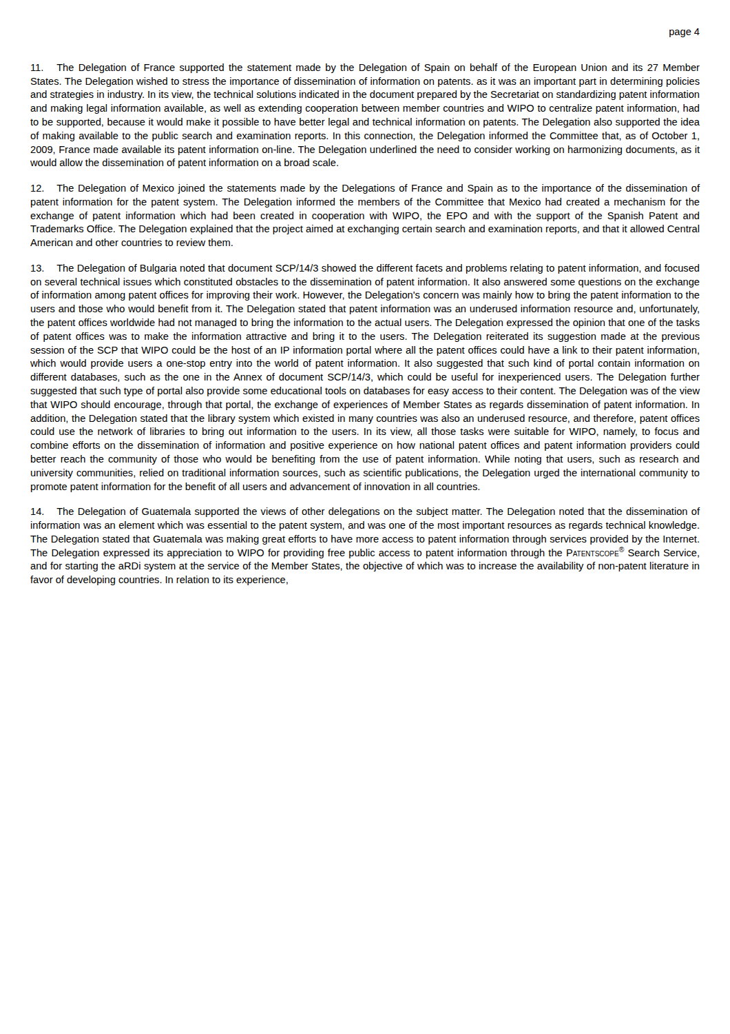page 4
11. The Delegation of France supported the statement made by the Delegation of Spain on behalf of the European Union and its 27 Member States. The Delegation wished to stress the importance of dissemination of information on patents. as it was an important part in determining policies and strategies in industry. In its view, the technical solutions indicated in the document prepared by the Secretariat on standardizing patent information and making legal information available, as well as extending cooperation between member countries and WIPO to centralize patent information, had to be supported, because it would make it possible to have better legal and technical information on patents. The Delegation also supported the idea of making available to the public search and examination reports. In this connection, the Delegation informed the Committee that, as of October 1, 2009, France made available its patent information on-line. The Delegation underlined the need to consider working on harmonizing documents, as it would allow the dissemination of patent information on a broad scale.
12. The Delegation of Mexico joined the statements made by the Delegations of France and Spain as to the importance of the dissemination of patent information for the patent system. The Delegation informed the members of the Committee that Mexico had created a mechanism for the exchange of patent information which had been created in cooperation with WIPO, the EPO and with the support of the Spanish Patent and Trademarks Office. The Delegation explained that the project aimed at exchanging certain search and examination reports, and that it allowed Central American and other countries to review them.
13. The Delegation of Bulgaria noted that document SCP/14/3 showed the different facets and problems relating to patent information, and focused on several technical issues which constituted obstacles to the dissemination of patent information. It also answered some questions on the exchange of information among patent offices for improving their work. However, the Delegation's concern was mainly how to bring the patent information to the users and those who would benefit from it. The Delegation stated that patent information was an underused information resource and, unfortunately, the patent offices worldwide had not managed to bring the information to the actual users. The Delegation expressed the opinion that one of the tasks of patent offices was to make the information attractive and bring it to the users. The Delegation reiterated its suggestion made at the previous session of the SCP that WIPO could be the host of an IP information portal where all the patent offices could have a link to their patent information, which would provide users a one-stop entry into the world of patent information. It also suggested that such kind of portal contain information on different databases, such as the one in the Annex of document SCP/14/3, which could be useful for inexperienced users. The Delegation further suggested that such type of portal also provide some educational tools on databases for easy access to their content. The Delegation was of the view that WIPO should encourage, through that portal, the exchange of experiences of Member States as regards dissemination of patent information. In addition, the Delegation stated that the library system which existed in many countries was also an underused resource, and therefore, patent offices could use the network of libraries to bring out information to the users. In its view, all those tasks were suitable for WIPO, namely, to focus and combine efforts on the dissemination of information and positive experience on how national patent offices and patent information providers could better reach the community of those who would be benefiting from the use of patent information. While noting that users, such as research and university communities, relied on traditional information sources, such as scientific publications, the Delegation urged the international community to promote patent information for the benefit of all users and advancement of innovation in all countries.
14. The Delegation of Guatemala supported the views of other delegations on the subject matter. The Delegation noted that the dissemination of information was an element which was essential to the patent system, and was one of the most important resources as regards technical knowledge. The Delegation stated that Guatemala was making great efforts to have more access to patent information through services provided by the Internet. The Delegation expressed its appreciation to WIPO for providing free public access to patent information through the Patentscope® Search Service, and for starting the aRDi system at the service of the Member States, the objective of which was to increase the availability of non-patent literature in favor of developing countries. In relation to its experience,